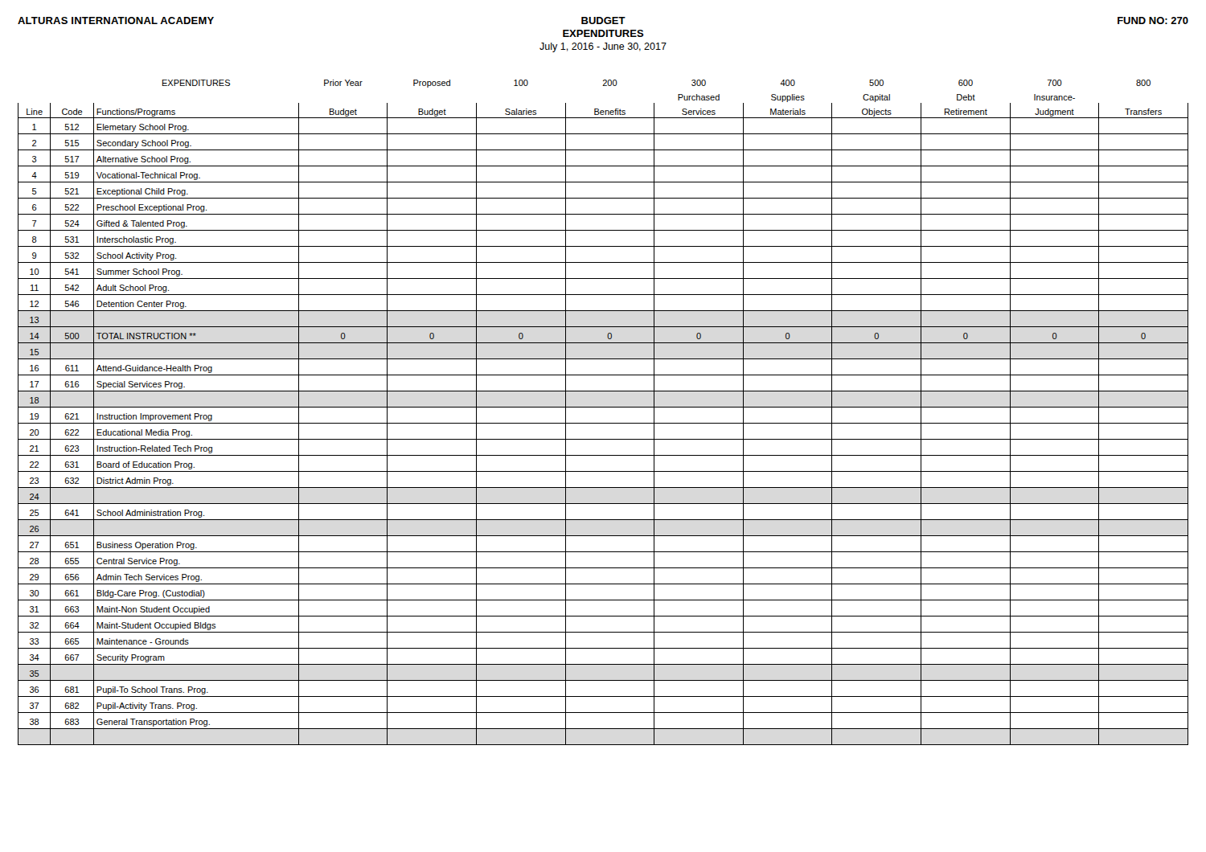ALTURAS INTERNATIONAL ACADEMY
BUDGET
EXPENDITURES
July 1, 2016 - June 30, 2017
FUND NO: 270
| | | EXPENDITURES | Prior Year | Proposed | 100 | 200 | 300 | 400 | 500 | 600 | 700 | 800 |
| --- | --- | --- | --- | --- | --- | --- | --- | --- | --- | --- | --- | --- |
| | | | | | | | Purchased | Supplies | Capital | Debt | Insurance- | |
| Line | Code | Functions/Programs | Budget | Budget | Salaries | Benefits | Services | Materials | Objects | Retirement | Judgment | Transfers |
| 1 | 512 | Elemetary School Prog. | | | | | | | | | | |
| 2 | 515 | Secondary School Prog. | | | | | | | | | | |
| 3 | 517 | Alternative School Prog. | | | | | | | | | | |
| 4 | 519 | Vocational-Technical Prog. | | | | | | | | | | |
| 5 | 521 | Exceptional Child Prog. | | | | | | | | | | |
| 6 | 522 | Preschool Exceptional Prog. | | | | | | | | | | |
| 7 | 524 | Gifted & Talented Prog. | | | | | | | | | | |
| 8 | 531 | Interscholastic Prog. | | | | | | | | | | |
| 9 | 532 | School Activity Prog. | | | | | | | | | | |
| 10 | 541 | Summer School Prog. | | | | | | | | | | |
| 11 | 542 | Adult School Prog. | | | | | | | | | | |
| 12 | 546 | Detention Center Prog. | | | | | | | | | | |
| 13 | | | | | | | | | | | | |
| 14 | 500 | TOTAL INSTRUCTION ** | 0 | 0 | 0 | 0 | 0 | 0 | 0 | 0 | 0 | 0 |
| 15 | | | | | | | | | | | | |
| 16 | 611 | Attend-Guidance-Health Prog | | | | | | | | | | |
| 17 | 616 | Special Services Prog. | | | | | | | | | | |
| 18 | | | | | | | | | | | | |
| 19 | 621 | Instruction Improvement Prog | | | | | | | | | | |
| 20 | 622 | Educational Media Prog. | | | | | | | | | | |
| 21 | 623 | Instruction-Related Tech Prog | | | | | | | | | | |
| 22 | 631 | Board of Education Prog. | | | | | | | | | | |
| 23 | 632 | District Admin Prog. | | | | | | | | | | |
| 24 | | | | | | | | | | | | |
| 25 | 641 | School Administration Prog. | | | | | | | | | | |
| 26 | | | | | | | | | | | | |
| 27 | 651 | Business Operation Prog. | | | | | | | | | | |
| 28 | 655 | Central Service Prog. | | | | | | | | | | |
| 29 | 656 | Admin Tech Services Prog. | | | | | | | | | | |
| 30 | 661 | Bldg-Care Prog. (Custodial) | | | | | | | | | | |
| 31 | 663 | Maint-Non Student Occupied | | | | | | | | | | |
| 32 | 664 | Maint-Student Occupied Bldgs | | | | | | | | | | |
| 33 | 665 | Maintenance - Grounds | | | | | | | | | | |
| 34 | 667 | Security Program | | | | | | | | | | |
| 35 | | | | | | | | | | | | |
| 36 | 681 | Pupil-To School Trans. Prog. | | | | | | | | | | |
| 37 | 682 | Pupil-Activity Trans. Prog. | | | | | | | | | | |
| 38 | 683 | General Transportation Prog. | | | | | | | | | | |